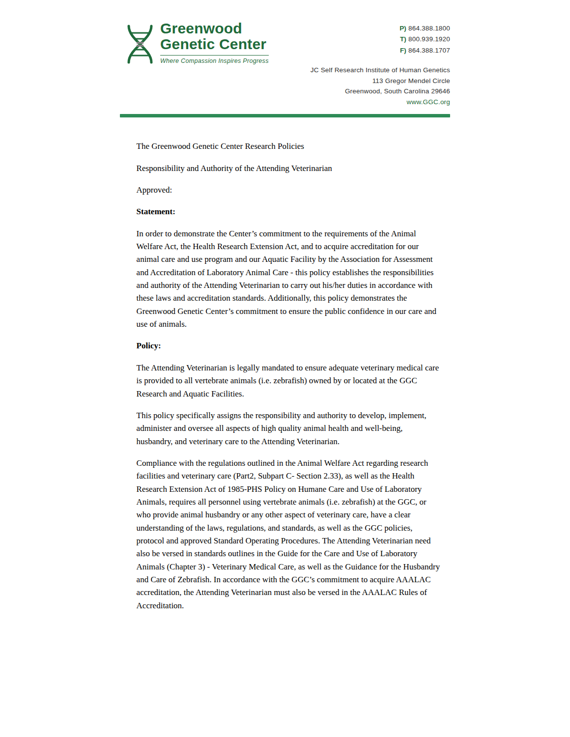Greenwood Genetic Center
Where Compassion Inspires Progress
P) 864.388.1800
T) 800.939.1920
F) 864.388.1707
JC Self Research Institute of Human Genetics
113 Gregor Mendel Circle
Greenwood, South Carolina 29646
www.GGC.org
The Greenwood Genetic Center Research Policies
Responsibility and Authority of the Attending Veterinarian
Approved:
Statement:
In order to demonstrate the Center’s commitment to the requirements of the Animal Welfare Act, the Health Research Extension Act, and to acquire accreditation for our animal care and use program and our Aquatic Facility by the Association for Assessment and Accreditation of Laboratory Animal Care - this policy establishes the responsibilities and authority of the Attending Veterinarian to carry out his/her duties in accordance with these laws and accreditation standards. Additionally, this policy demonstrates the Greenwood Genetic Center’s commitment to ensure the public confidence in our care and use of animals.
Policy:
The Attending Veterinarian is legally mandated to ensure adequate veterinary medical care is provided to all vertebrate animals (i.e. zebrafish) owned by or located at the GGC Research and Aquatic Facilities.
This policy specifically assigns the responsibility and authority to develop, implement, administer and oversee all aspects of high quality animal health and well-being, husbandry, and veterinary care to the Attending Veterinarian.
Compliance with the regulations outlined in the Animal Welfare Act regarding research facilities and veterinary care (Part2, Subpart C- Section 2.33), as well as the Health Research Extension Act of 1985-PHS Policy on Humane Care and Use of Laboratory Animals, requires all personnel using vertebrate animals (i.e. zebrafish) at the GGC, or who provide animal husbandry or any other aspect of veterinary care, have a clear understanding of the laws, regulations, and standards, as well as the GGC policies, protocol and approved Standard Operating Procedures. The Attending Veterinarian need also be versed in standards outlines in the Guide for the Care and Use of Laboratory Animals (Chapter 3) - Veterinary Medical Care, as well as the Guidance for the Husbandry and Care of Zebrafish. In accordance with the GGC’s commitment to acquire AAALAC accreditation, the Attending Veterinarian must also be versed in the AAALAC Rules of Accreditation.